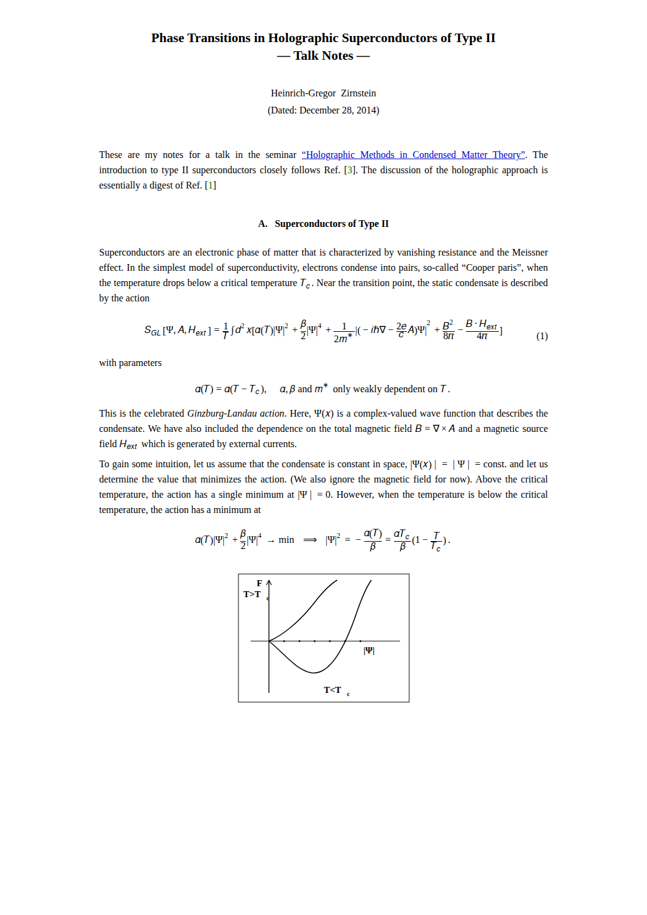Phase Transitions in Holographic Superconductors of Type II — Talk Notes —
Heinrich-Gregor Zirnstein
(Dated: December 28, 2014)
These are my notes for a talk in the seminar “Holographic Methods in Condensed Matter Theory”. The introduction to type II superconductors closely follows Ref. [3]. The discussion of the holographic approach is essentially a digest of Ref. [1]
A. Superconductors of Type II
Superconductors are an electronic phase of matter that is characterized by vanishing resistance and the Meissner effect. In the simplest model of superconductivity, electrons condense into pairs, so-called “Cooper paris”, when the temperature drops below a critical temperature Tc. Near the transition point, the static condensate is described by the action
SGL [Ψ,A, Hext] = 1T ∫d2x [ α(T) |Ψ|2 + β2 |Ψ|4 + 12m∗ | ( −iℏ∇ − 2ec A ) Ψ | 2 + B28π − B·Hext 4π ] (1)
with parameters
α(T)=α(T−Tc) , α,β and m∗ only weakly dependent on T.
This is the celebrated Ginzburg-Landau action. Here, Ψ(x) is a complex-valued wave function that describes the condensate. We have also included the dependence on the total magnetic field B=∇×A and a magnetic source field Hext which is generated by external currents.
To gain some intuition, let us assume that the condensate is constant in space, |Ψ(x)|=|Ψ|=const. and let us determine the value that minimizes the action. (We also ignore the magnetic field for now). Above the critical temperature, the action has a single minimum at |Ψ|=0. However, when the temperature is below the critical temperature, the action has a minimum at
α(T) |Ψ|2 + β2 |Ψ|4 →min ⟹ |Ψ|2 = − α(T)β = αTcβ ( 1− TTc ) .
F T>T c T<T c |Ψ|